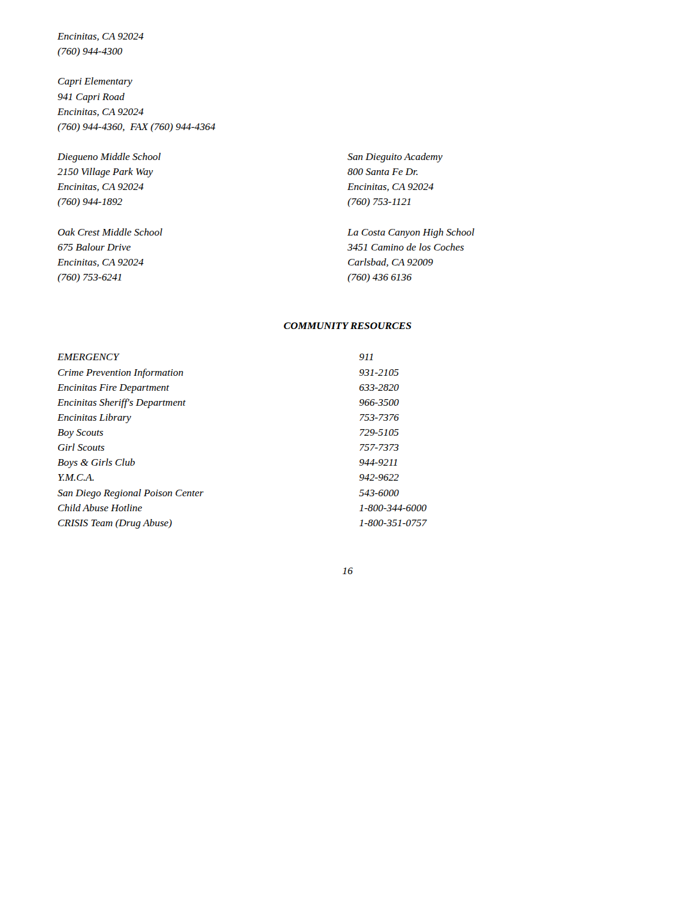Encinitas, CA 92024
(760) 944-4300
Capri Elementary
941 Capri Road
Encinitas, CA 92024
(760) 944-4360, FAX (760) 944-4364
| Diegueno Middle School 2150 Village Park Way Encinitas, CA 92024 (760) 944-1892 | San Dieguito Academy 800 Santa Fe Dr. Encinitas, CA 92024 (760) 753-1121 |
| Oak Crest Middle School 675 Balour Drive Encinitas, CA 92024 (760) 753-6241 | La Costa Canyon High School 3451 Camino de los Coches Carlsbad, CA 92009 (760) 436 6136 |
COMMUNITY RESOURCES
| EMERGENCY | 911 |
| Crime Prevention Information | 931-2105 |
| Encinitas Fire Department | 633-2820 |
| Encinitas Sheriff's Department | 966-3500 |
| Encinitas Library | 753-7376 |
| Boy Scouts | 729-5105 |
| Girl Scouts | 757-7373 |
| Boys & Girls Club | 944-9211 |
| Y.M.C.A. | 942-9622 |
| San Diego Regional Poison Center | 543-6000 |
| Child Abuse Hotline | 1-800-344-6000 |
| CRISIS Team (Drug Abuse) | 1-800-351-0757 |
16